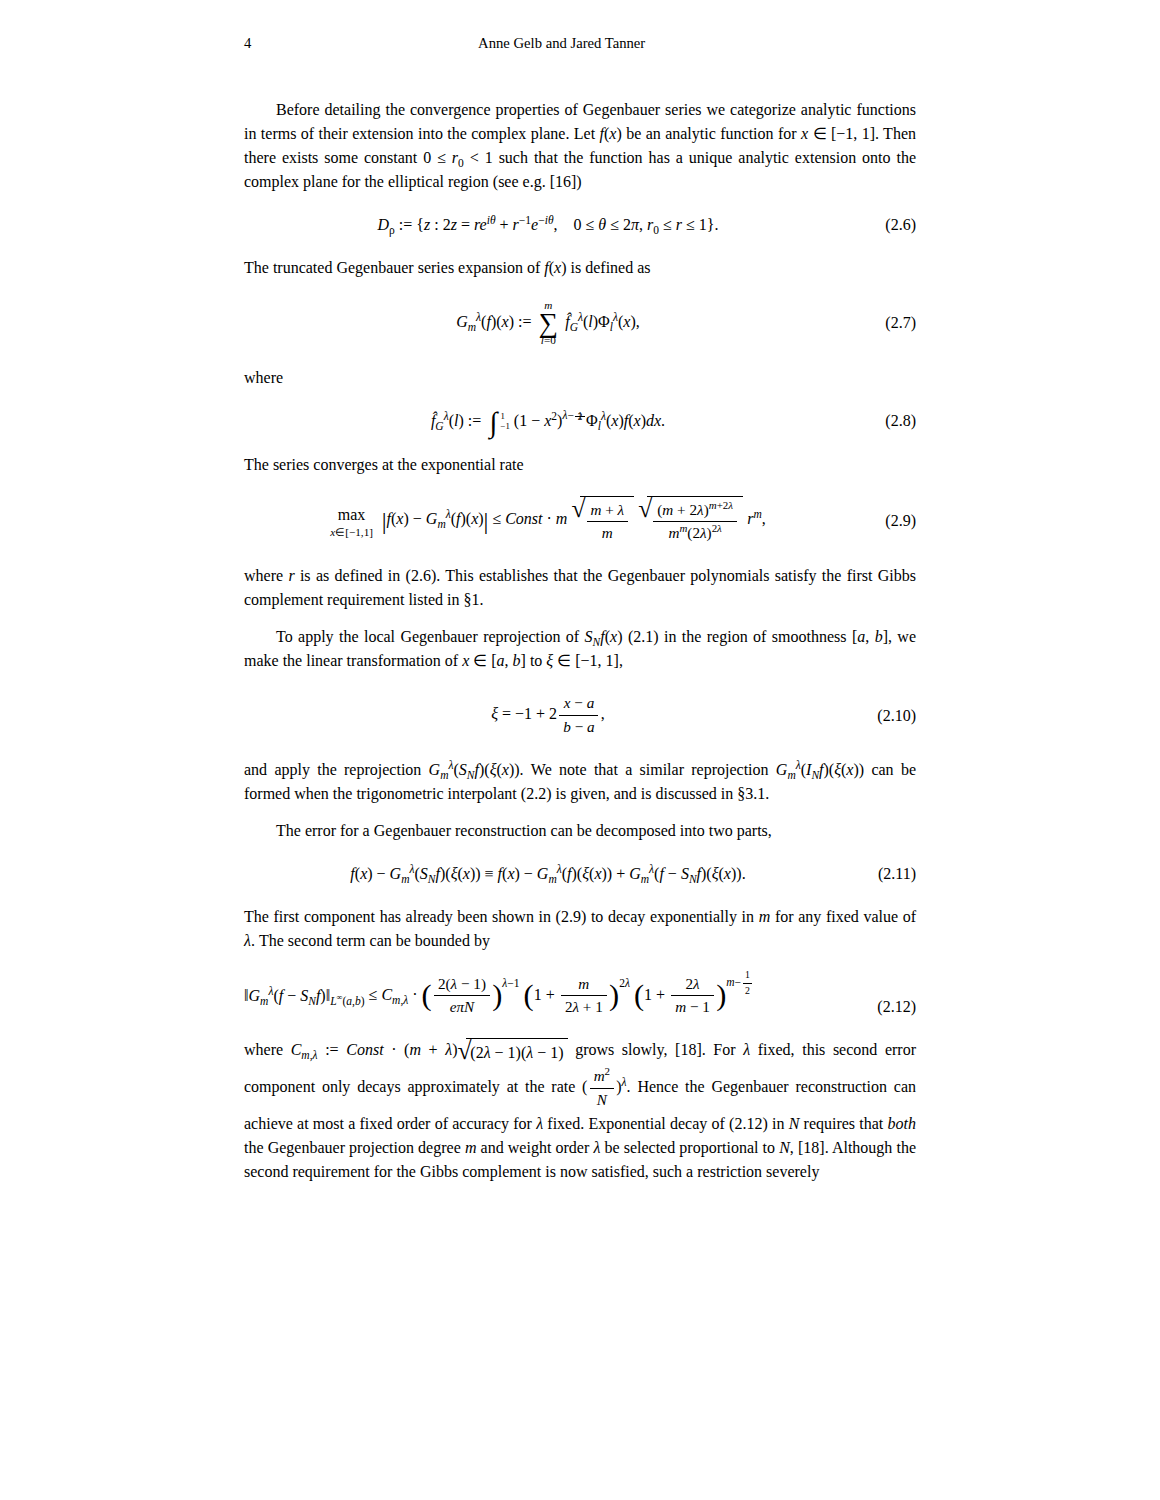4 Anne Gelb and Jared Tanner
Before detailing the convergence properties of Gegenbauer series we categorize analytic functions in terms of their extension into the complex plane. Let f(x) be an analytic function for x ∈ [−1, 1]. Then there exists some constant 0 ≤ r0 < 1 such that the function has a unique analytic extension onto the complex plane for the elliptical region (see e.g. [16])
Dρ := {z : 2z = reiθ + r−1e−iθ, 0 ≤ θ ≤ 2π, r0 ≤ r ≤ 1}. (2.6)
The truncated Gegenbauer series expansion of f(x) is defined as
Gmλ(f)(x) := m∑l=0 f̂Gλ(l)Φlλ(x), (2.7)
where
f̂Gλ(l) := ∫1−1 (1 − x2)λ−12Φlλ(x)f(x)dx. (2.8)
The series converges at the exponential rate
max x∈[−1,1] |f(x) − Gmλ(f)(x)| ≤ Const · m m + λ m (m + 2λ)m+2λ mm(2λ)2λ rm, (2.9)
where r is as defined in (2.6). This establishes that the Gegenbauer polynomials satisfy the first Gibbs complement requirement listed in §1.
To apply the local Gegenbauer reprojection of SNf(x) (2.1) in the region of smoothness [a, b], we make the linear transformation of x ∈ [a, b] to ξ ∈ [−1, 1],
ξ = −1 + 2x − a b − a, (2.10)
and apply the reprojection Gmλ(SNf)(ξ(x)). We note that a similar reprojection Gmλ(INf)(ξ(x)) can be formed when the trigonometric interpolant (2.2) is given, and is discussed in §3.1.
The error for a Gegenbauer reconstruction can be decomposed into two parts,
f(x) − Gmλ(SNf)(ξ(x)) ≡ f(x) − Gmλ(f)(ξ(x)) + Gmλ(f − SNf)(ξ(x)). (2.11)
The first component has already been shown in (2.9) to decay exponentially in m for any fixed value of λ. The second term can be bounded by
‖Gmλ(f − SNf)‖L∞(a,b) ≤ Cm,λ · (2(λ − 1) eπN) λ−1 (1 + m 2λ + 1) 2λ (1 + 2λ m − 1) m−12 (2.12)
where Cm,λ := Const · (m + λ)(2λ − 1)(λ − 1) grows slowly, [18]. For λ fixed, this second error component only decays approximately at the rate (m2 N)λ. Hence the Gegenbauer reconstruction can achieve at most a fixed order of accuracy for λ fixed. Exponential decay of (2.12) in N requires that both the Gegenbauer projection degree m and weight order λ be selected proportional to N, [18]. Although the second requirement for the Gibbs complement is now satisfied, such a restriction severely